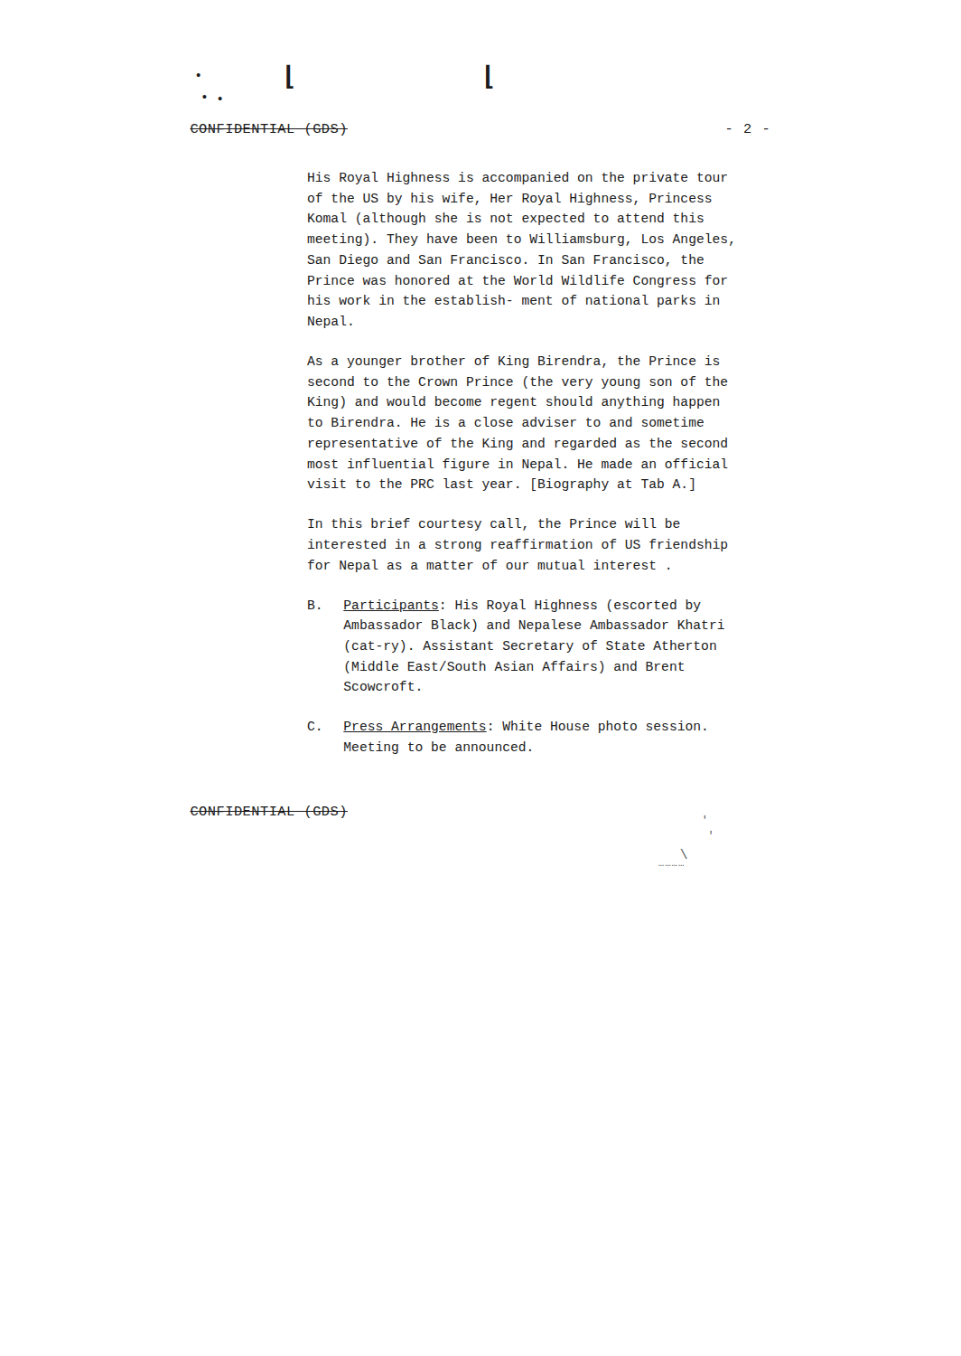• • • ⌊ ⌊
CONFIDENTIAL (GDS) - 2 -
His Royal Highness is accompanied on the private tour of the US by his wife, Her Royal Highness, Princess Komal (although she is not expected to attend this meeting). They have been to Williamsburg, Los Angeles, San Diego and San Francisco. In San Francisco, the Prince was honored at the World Wildlife Congress for his work in the establish- ment of national parks in Nepal.
As a younger brother of King Birendra, the Prince is second to the Crown Prince (the very young son of the King) and would become regent should anything happen to Birendra. He is a close adviser to and sometime representative of the King and regarded as the second most influential figure in Nepal. He made an official visit to the PRC last year. [Biography at Tab A.]
In this brief courtesy call, the Prince will be interested in a strong reaffirmation of US friendship for Nepal as a matter of our mutual interest .
B. Participants: His Royal Highness (escorted by Ambassador Black) and Nepalese Ambassador Khatri (cat-ry). Assistant Secretary of State Atherton (Middle East/South Asian Affairs) and Brent Scowcroft.
C. Press Arrangements: White House photo session. Meeting to be announced.
CONFIDENTIAL (GDS)
' ' \ …………